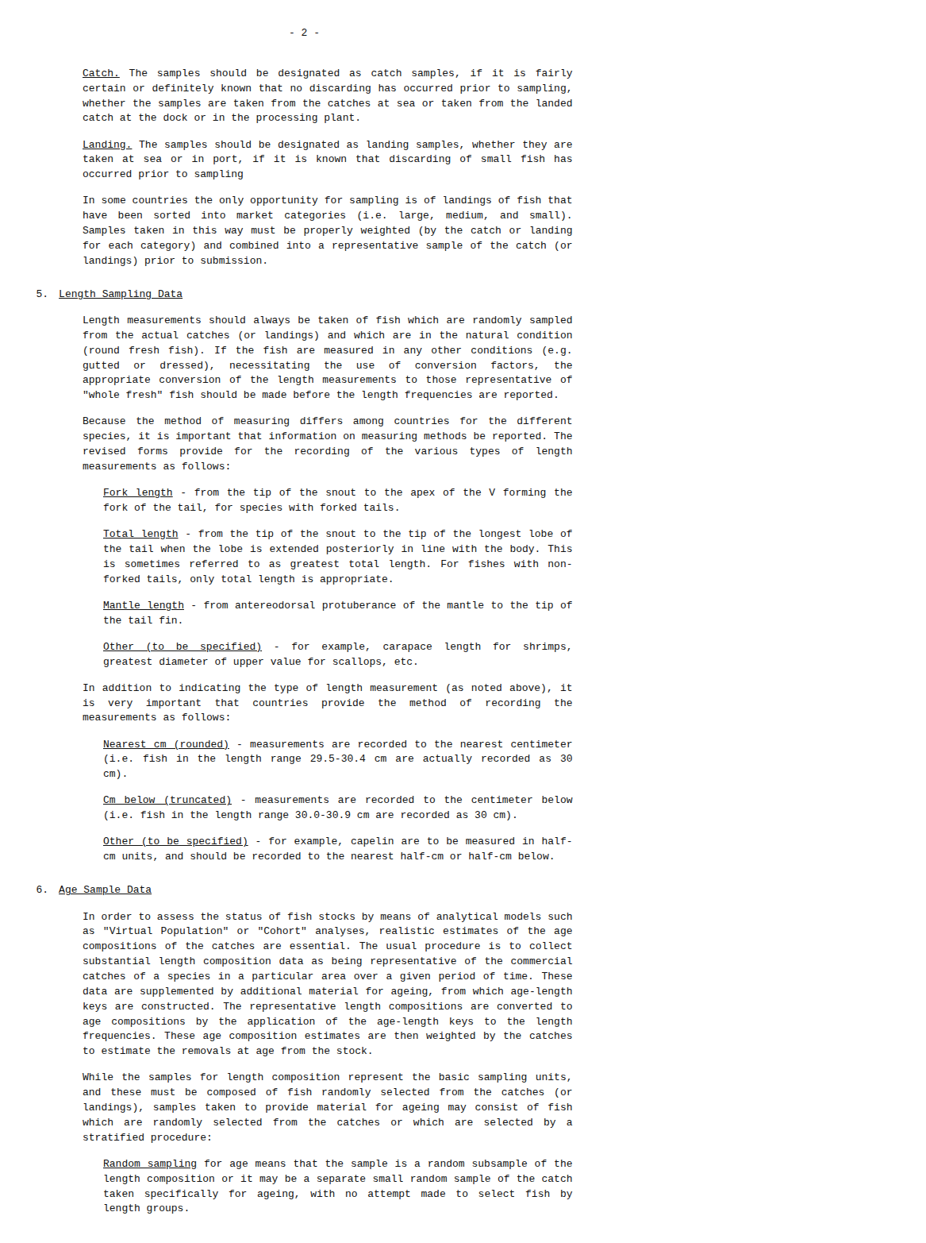- 2 -
Catch. The samples should be designated as catch samples, if it is fairly certain or definitely known that no discarding has occurred prior to sampling, whether the samples are taken from the catches at sea or taken from the landed catch at the dock or in the processing plant.
Landing. The samples should be designated as landing samples, whether they are taken at sea or in port, if it is known that discarding of small fish has occurred prior to sampling
In some countries the only opportunity for sampling is of landings of fish that have been sorted into market categories (i.e. large, medium, and small). Samples taken in this way must be properly weighted (by the catch or landing for each category) and combined into a representative sample of the catch (or landings) prior to submission.
5.
Length Sampling Data
Length measurements should always be taken of fish which are randomly sampled from the actual catches (or landings) and which are in the natural condition (round fresh fish). If the fish are measured in any other conditions (e.g. gutted or dressed), necessitating the use of conversion factors, the appropriate conversion of the length measurements to those representative of "whole fresh" fish should be made before the length frequencies are reported.
Because the method of measuring differs among countries for the different species, it is important that information on measuring methods be reported. The revised forms provide for the recording of the various types of length measurements as follows:
Fork length - from the tip of the snout to the apex of the V forming the fork of the tail, for species with forked tails.
Total length - from the tip of the snout to the tip of the longest lobe of the tail when the lobe is extended posteriorly in line with the body. This is sometimes referred to as greatest total length. For fishes with non-forked tails, only total length is appropriate.
Mantle length - from antereodorsal protuberance of the mantle to the tip of the tail fin.
Other (to be specified) - for example, carapace length for shrimps, greatest diameter of upper value for scallops, etc.
In addition to indicating the type of length measurement (as noted above), it is very important that countries provide the method of recording the measurements as follows:
Nearest cm (rounded) - measurements are recorded to the nearest centimeter (i.e. fish in the length range 29.5-30.4 cm are actually recorded as 30 cm).
Cm below (truncated) - measurements are recorded to the centimeter below (i.e. fish in the length range 30.0-30.9 cm are recorded as 30 cm).
Other (to be specified) - for example, capelin are to be measured in half-cm units, and should be recorded to the nearest half-cm or half-cm below.
6.
Age Sample Data
In order to assess the status of fish stocks by means of analytical models such as "Virtual Population" or "Cohort" analyses, realistic estimates of the age compositions of the catches are essential. The usual procedure is to collect substantial length composition data as being representative of the commercial catches of a species in a particular area over a given period of time. These data are supplemented by additional material for ageing, from which age-length keys are constructed. The representative length compositions are converted to age compositions by the application of the age-length keys to the length frequencies. These age composition estimates are then weighted by the catches to estimate the removals at age from the stock.
While the samples for length composition represent the basic sampling units, and these must be composed of fish randomly selected from the catches (or landings), samples taken to provide material for ageing may consist of fish which are randomly selected from the catches or which are selected by a stratified procedure:
Random sampling for age means that the sample is a random subsample of the length composition or it may be a separate small random sample of the catch taken specifically for ageing, with no attempt made to select fish by length groups.